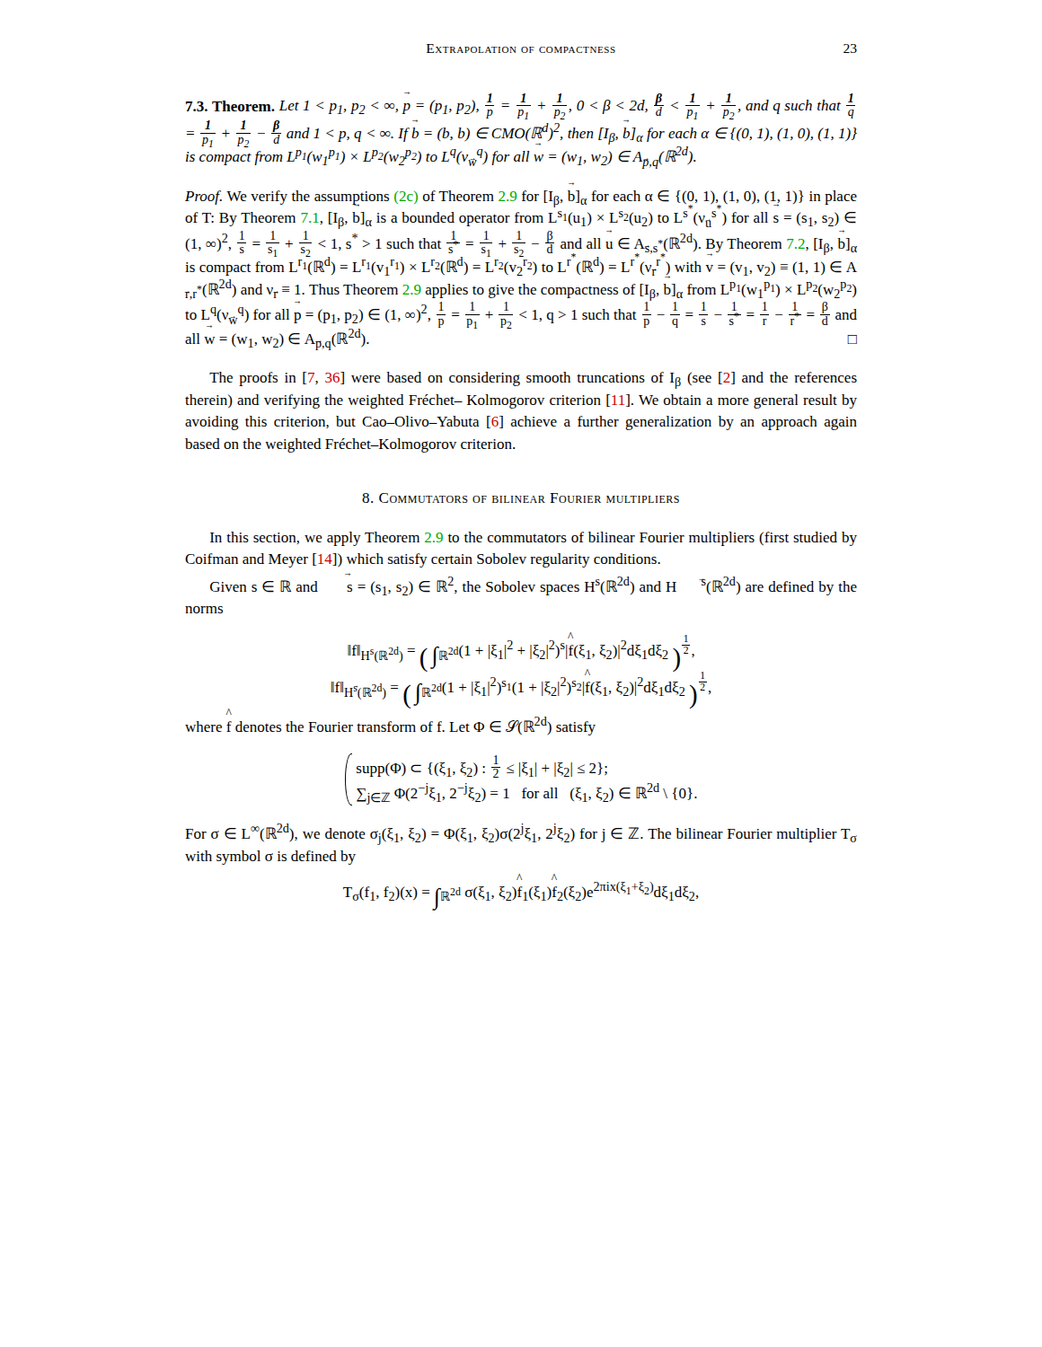Extrapolation of compactness 23
7.3. Theorem. Let 1 < p1, p2 < ∞, p = (p1, p2), 1 p = 1 p1 + 1 p2, 0 < β < 2d, βd < 1 p1 + 1 p2, and q such that 1 q = 1 p1 + 1 p2 − βd and 1 < p, q < ∞. If b = (b, b) ∈ CMO(ℝd)2, then [Iβ, b]α for each α ∈ {(0, 1), (1, 0), (1, 1)} is compact from Lp1(w1p1) × Lp2(w2p2) to Lq(νwq) for all w = (w1, w2) ∈ Ap,q(ℝ2d).
Proof. We verify the assumptions (2c) of Theorem 2.9 for [Iβ, b]α for each α ∈ {(0, 1), (1, 0), (1, 1)} in place of T: By Theorem 7.1, [Iβ, b]α is a bounded operator from Ls1(u1) × Ls2(u2) to Ls*(νus*) for all s = (s1, s2) ∈ (1, ∞)2, 1 s = 1 s1 + 1 s2 < 1, s* > 1 such that 1 s* = 1 s1 + 1 s2 − βd and all u ∈ As,s*(ℝ2d). By Theorem 7.2, [Iβ, b]α is compact from Lr1(ℝd) = Lr1(v1r1) × Lr2(ℝd) = Lr2(v2r2) to Lr*(ℝd) = Lr*(νrr*) with v = (v1, v2) ≡ (1, 1) ∈ Ar,r*(ℝ2d) and νr ≡ 1. Thus Theorem 2.9 applies to give the compactness of [Iβ, b]α from Lp1(w1p1) × Lp2(w2p2) to Lq(νwq) for all p = (p1, p2) ∈ (1, ∞)2, 1 p = 1 p1 + 1 p2 < 1, q > 1 such that 1 p − 1 q = 1 s − 1 s* = 1 r − 1 r* = βd and all w = (w1, w2) ∈ Ap,q(ℝ2d).
The proofs in [7, 36] were based on considering smooth truncations of Iβ (see [2] and the references therein) and verifying the weighted Fréchet– Kolmogorov criterion [11]. We obtain a more general result by avoiding this criterion, but Cao–Olivo–Yabuta [6] achieve a further generalization by an approach again based on the weighted Fréchet–Kolmogorov criterion.
8. Commutators of bilinear Fourier multipliers
In this section, we apply Theorem 2.9 to the commutators of bilinear Fourier multipliers (first studied by Coifman and Meyer [14]) which satisfy certain Sobolev regularity conditions.
Given s ∈ ℝ and s = (s1, s2) ∈ ℝ2, the Sobolev spaces Hs(ℝ2d) and Hs(ℝ2d) are defined by the norms
‖f‖Hs(ℝ2d) = ( ∫ℝ2d(1 + |ξ1|2 + |ξ2|2)s|f(ξ1, ξ2)|2dξ1dξ2 )12,
‖f‖Hs(ℝ2d) = ( ∫ℝ2d(1 + |ξ1|2)s1(1 + |ξ2|2)s2|f(ξ1, ξ2)|2dξ1dξ2 )12,
where f denotes the Fourier transform of f. Let Φ ∈ 𝒮(ℝ2d) satisfy
supp(Φ) ⊂ {(ξ1, ξ2) : 12 ≤ |ξ1| + |ξ2| ≤ 2}; ∑j∈ℤ Φ(2−jξ1, 2−jξ2) = 1 for all (ξ1, ξ2) ∈ ℝ2d \ {0}.
For σ ∈ L∞(ℝ2d), we denote σj(ξ1, ξ2) = Φ(ξ1, ξ2)σ(2jξ1, 2jξ2) for j ∈ ℤ. The bilinear Fourier multiplier Tσ with symbol σ is defined by
Tσ(f1, f2)(x) = ∫ℝ2d σ(ξ1, ξ2)f1(ξ1)f2(ξ2)e2πix(ξ1+ξ2)dξ1dξ2,